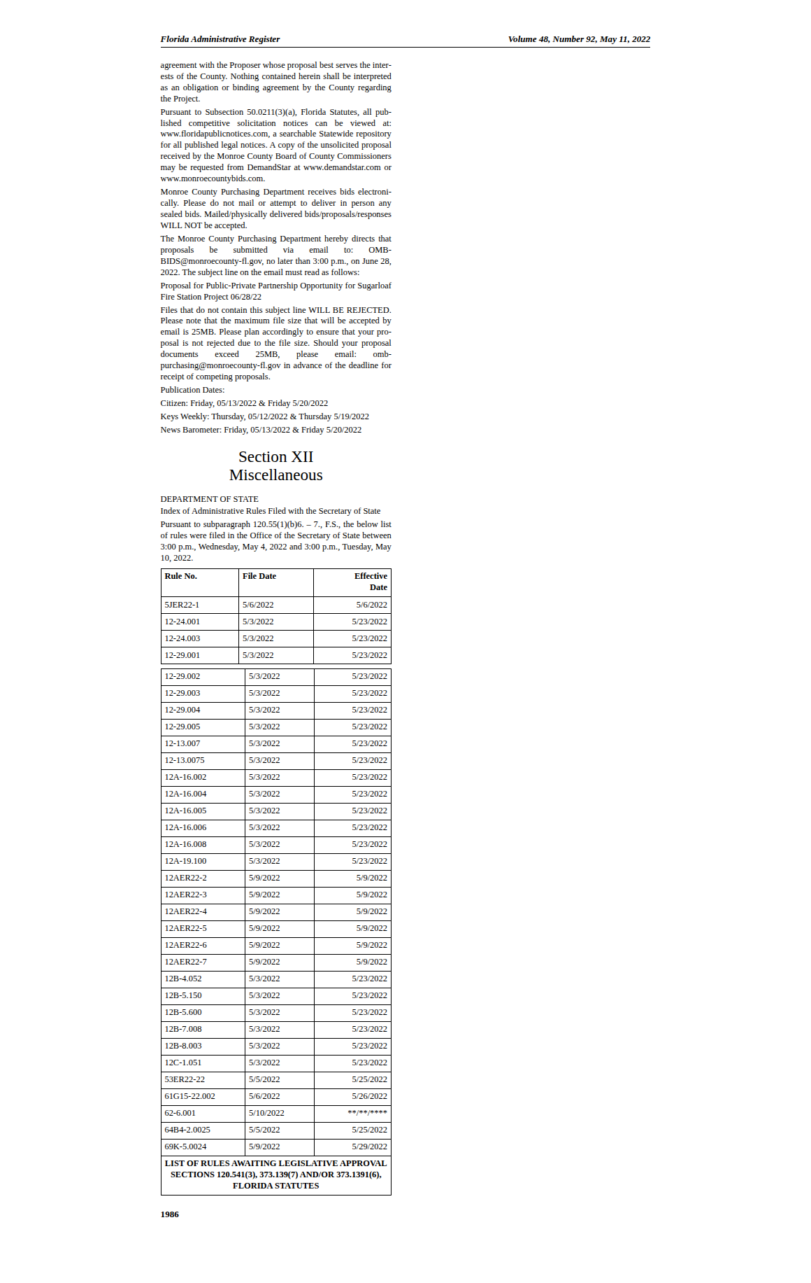Florida Administrative Register
Volume 48, Number 92, May 11, 2022
agreement with the Proposer whose proposal best serves the interests of the County. Nothing contained herein shall be interpreted as an obligation or binding agreement by the County regarding the Project.
Pursuant to Subsection 50.0211(3)(a), Florida Statutes, all published competitive solicitation notices can be viewed at: www.floridapublicnotices.com, a searchable Statewide repository for all published legal notices. A copy of the unsolicited proposal received by the Monroe County Board of County Commissioners may be requested from DemandStar at www.demandstar.com or www.monroecountybids.com.
Monroe County Purchasing Department receives bids electronically. Please do not mail or attempt to deliver in person any sealed bids. Mailed/physically delivered bids/proposals/responses WILL NOT be accepted.
The Monroe County Purchasing Department hereby directs that proposals be submitted via email to: OMB-BIDS@monroecounty-fl.gov, no later than 3:00 p.m., on June 28, 2022. The subject line on the email must read as follows:
Proposal for Public-Private Partnership Opportunity for Sugarloaf Fire Station Project 06/28/22
Files that do not contain this subject line WILL BE REJECTED. Please note that the maximum file size that will be accepted by email is 25MB. Please plan accordingly to ensure that your proposal is not rejected due to the file size. Should your proposal documents exceed 25MB, please email: omb-purchasing@monroecounty-fl.gov in advance of the deadline for receipt of competing proposals.
Publication Dates:
Citizen: Friday, 05/13/2022 & Friday 5/20/2022
Keys Weekly: Thursday, 05/12/2022 & Thursday 5/19/2022
News Barometer: Friday, 05/13/2022 & Friday 5/20/2022
Section XIIMiscellaneous
Department of State
Index of Administrative Rules Filed with the Secretary of State
Pursuant to subparagraph 120.55(1)(b)6. – 7., F.S., the below list of rules were filed in the Office of the Secretary of State between 3:00 p.m., Wednesday, May 4, 2022 and 3:00 p.m., Tuesday, May 10, 2022.
| Rule No. | File Date | Effective Date |
| --- | --- | --- |
| 5JER22-1 | 5/6/2022 | 5/6/2022 |
| 12-24.001 | 5/3/2022 | 5/23/2022 |
| 12-24.003 | 5/3/2022 | 5/23/2022 |
| 12-29.001 | 5/3/2022 | 5/23/2022 |
| 12-29.002 | 5/3/2022 | 5/23/2022 |
| 12-29.003 | 5/3/2022 | 5/23/2022 |
| 12-29.004 | 5/3/2022 | 5/23/2022 |
| 12-29.005 | 5/3/2022 | 5/23/2022 |
| 12-13.007 | 5/3/2022 | 5/23/2022 |
| 12-13.0075 | 5/3/2022 | 5/23/2022 |
| 12A-16.002 | 5/3/2022 | 5/23/2022 |
| 12A-16.004 | 5/3/2022 | 5/23/2022 |
| 12A-16.005 | 5/3/2022 | 5/23/2022 |
| 12A-16.006 | 5/3/2022 | 5/23/2022 |
| 12A-16.008 | 5/3/2022 | 5/23/2022 |
| 12A-19.100 | 5/3/2022 | 5/23/2022 |
| 12AER22-2 | 5/9/2022 | 5/9/2022 |
| 12AER22-3 | 5/9/2022 | 5/9/2022 |
| 12AER22-4 | 5/9/2022 | 5/9/2022 |
| 12AER22-5 | 5/9/2022 | 5/9/2022 |
| 12AER22-6 | 5/9/2022 | 5/9/2022 |
| 12AER22-7 | 5/9/2022 | 5/9/2022 |
| 12B-4.052 | 5/3/2022 | 5/23/2022 |
| 12B-5.150 | 5/3/2022 | 5/23/2022 |
| 12B-5.600 | 5/3/2022 | 5/23/2022 |
| 12B-7.008 | 5/3/2022 | 5/23/2022 |
| 12B-8.003 | 5/3/2022 | 5/23/2022 |
| 12C-1.051 | 5/3/2022 | 5/23/2022 |
| 53ER22-22 | 5/5/2022 | 5/25/2022 |
| 61G15-22.002 | 5/6/2022 | 5/26/2022 |
| 62-6.001 | 5/10/2022 | **/**/**** |
| 64B4-2.0025 | 5/5/2022 | 5/25/2022 |
| 69K-5.0024 | 5/9/2022 | 5/29/2022 |
| LIST OF RULES AWAITING LEGISLATIVE APPROVAL SECTIONS 120.541(3), 373.139(7) AND/OR 373.1391(6), FLORIDA STATUTES |
1986